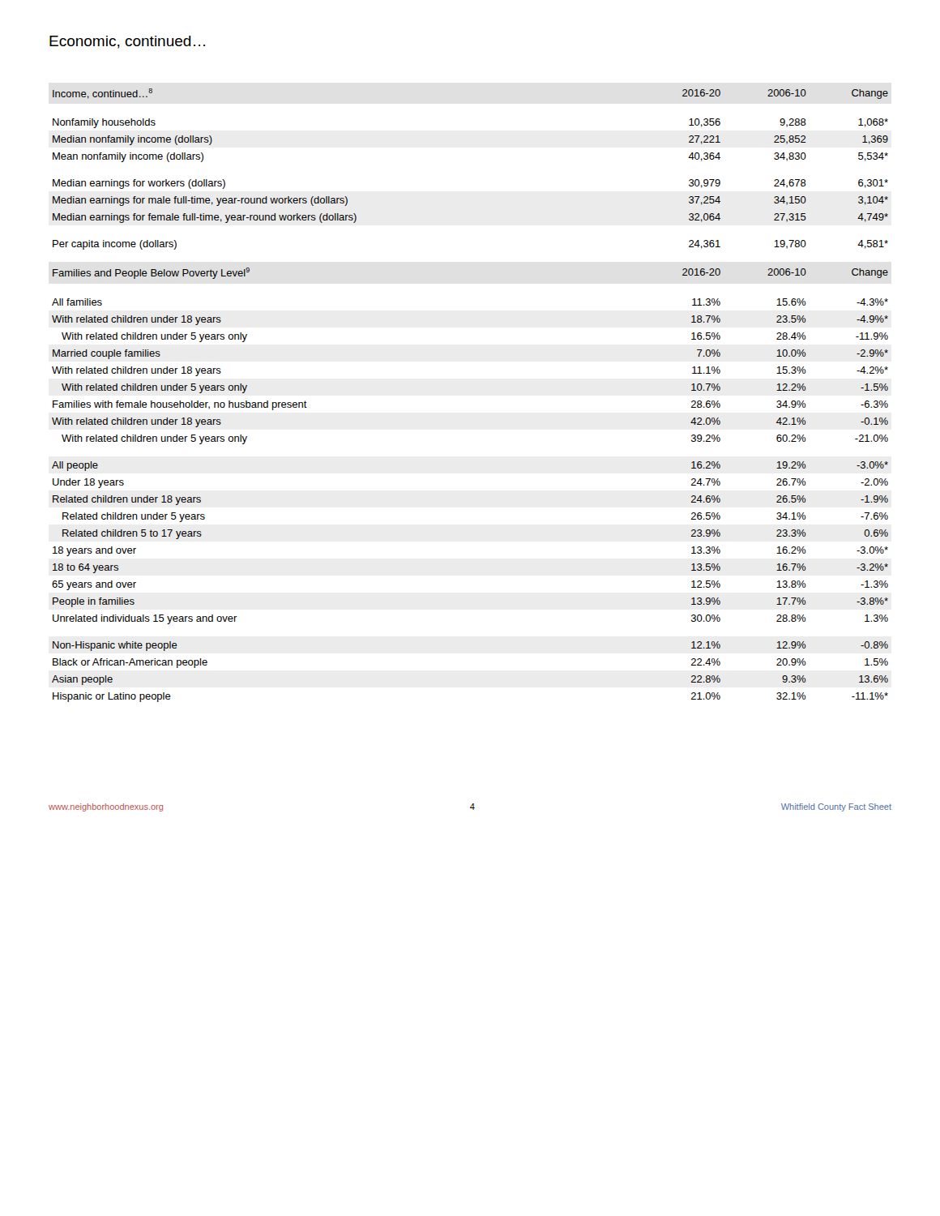Economic, continued…
| Income, continued… 8 | 2016-20 | 2006-10 | Change |
| Nonfamily households | 10,356 | 9,288 | 1,068* |
| Median nonfamily income (dollars) | 27,221 | 25,852 | 1,369 |
| Mean nonfamily income (dollars) | 40,364 | 34,830 | 5,534* |
| Median earnings for workers (dollars) | 30,979 | 24,678 | 6,301* |
| Median earnings for male full-time, year-round workers (dollars) | 37,254 | 34,150 | 3,104* |
| Median earnings for female full-time, year-round workers (dollars) | 32,064 | 27,315 | 4,749* |
| Per capita income (dollars) | 24,361 | 19,780 | 4,581* |
| Families and People Below Poverty Level 9 | 2016-20 | 2006-10 | Change |
| All families | 11.3% | 15.6% | -4.3%* |
| With related children under 18 years | 18.7% | 23.5% | -4.9%* |
| With related children under 5 years only | 16.5% | 28.4% | -11.9% |
| Married couple families | 7.0% | 10.0% | -2.9%* |
| With related children under 18 years | 11.1% | 15.3% | -4.2%* |
| With related children under 5 years only | 10.7% | 12.2% | -1.5% |
| Families with female householder, no husband present | 28.6% | 34.9% | -6.3% |
| With related children under 18 years | 42.0% | 42.1% | -0.1% |
| With related children under 5 years only | 39.2% | 60.2% | -21.0% |
| All people | 16.2% | 19.2% | -3.0%* |
| Under 18 years | 24.7% | 26.7% | -2.0% |
| Related children under 18 years | 24.6% | 26.5% | -1.9% |
| Related children under 5 years | 26.5% | 34.1% | -7.6% |
| Related children 5 to 17 years | 23.9% | 23.3% | 0.6% |
| 18 years and over | 13.3% | 16.2% | -3.0%* |
| 18 to 64 years | 13.5% | 16.7% | -3.2%* |
| 65 years and over | 12.5% | 13.8% | -1.3% |
| People in families | 13.9% | 17.7% | -3.8%* |
| Unrelated individuals 15 years and over | 30.0% | 28.8% | 1.3% |
| Non-Hispanic white people | 12.1% | 12.9% | -0.8% |
| Black or African-American people | 22.4% | 20.9% | 1.5% |
| Asian people | 22.8% | 9.3% | 13.6% |
| Hispanic or Latino people | 21.0% | 32.1% | -11.1%* |
www.neighborhoodnexus.org
4
Whitfield County Fact Sheet